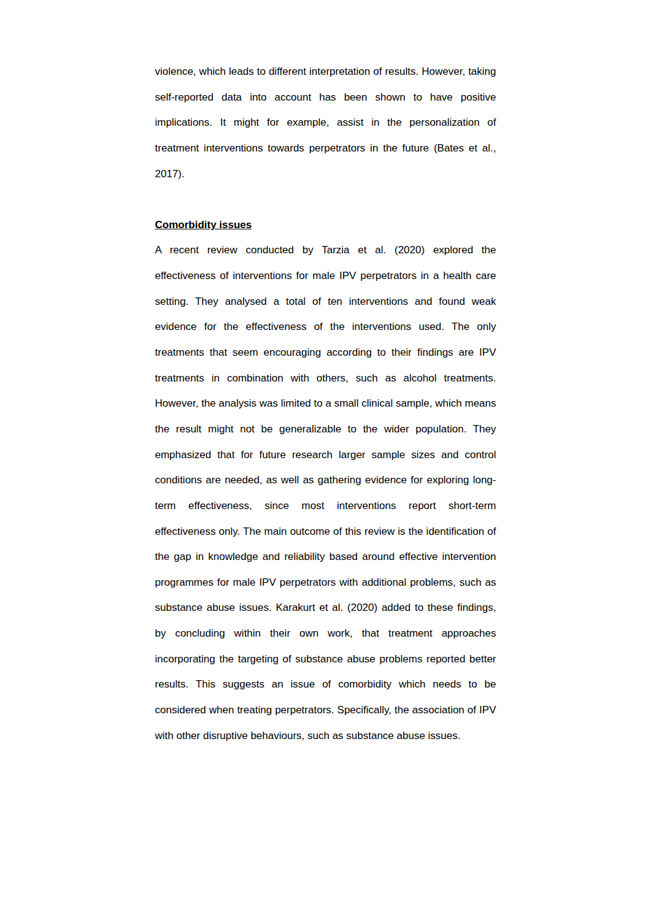violence, which leads to different interpretation of results. However, taking self-reported data into account has been shown to have positive implications. It might for example, assist in the personalization of treatment interventions towards perpetrators in the future (Bates et al., 2017).
Comorbidity issues
A recent review conducted by Tarzia et al. (2020) explored the effectiveness of interventions for male IPV perpetrators in a health care setting. They analysed a total of ten interventions and found weak evidence for the effectiveness of the interventions used. The only treatments that seem encouraging according to their findings are IPV treatments in combination with others, such as alcohol treatments. However, the analysis was limited to a small clinical sample, which means the result might not be generalizable to the wider population. They emphasized that for future research larger sample sizes and control conditions are needed, as well as gathering evidence for exploring long-term effectiveness, since most interventions report short-term effectiveness only. The main outcome of this review is the identification of the gap in knowledge and reliability based around effective intervention programmes for male IPV perpetrators with additional problems, such as substance abuse issues. Karakurt et al. (2020) added to these findings, by concluding within their own work, that treatment approaches incorporating the targeting of substance abuse problems reported better results. This suggests an issue of comorbidity which needs to be considered when treating perpetrators. Specifically, the association of IPV with other disruptive behaviours, such as substance abuse issues.